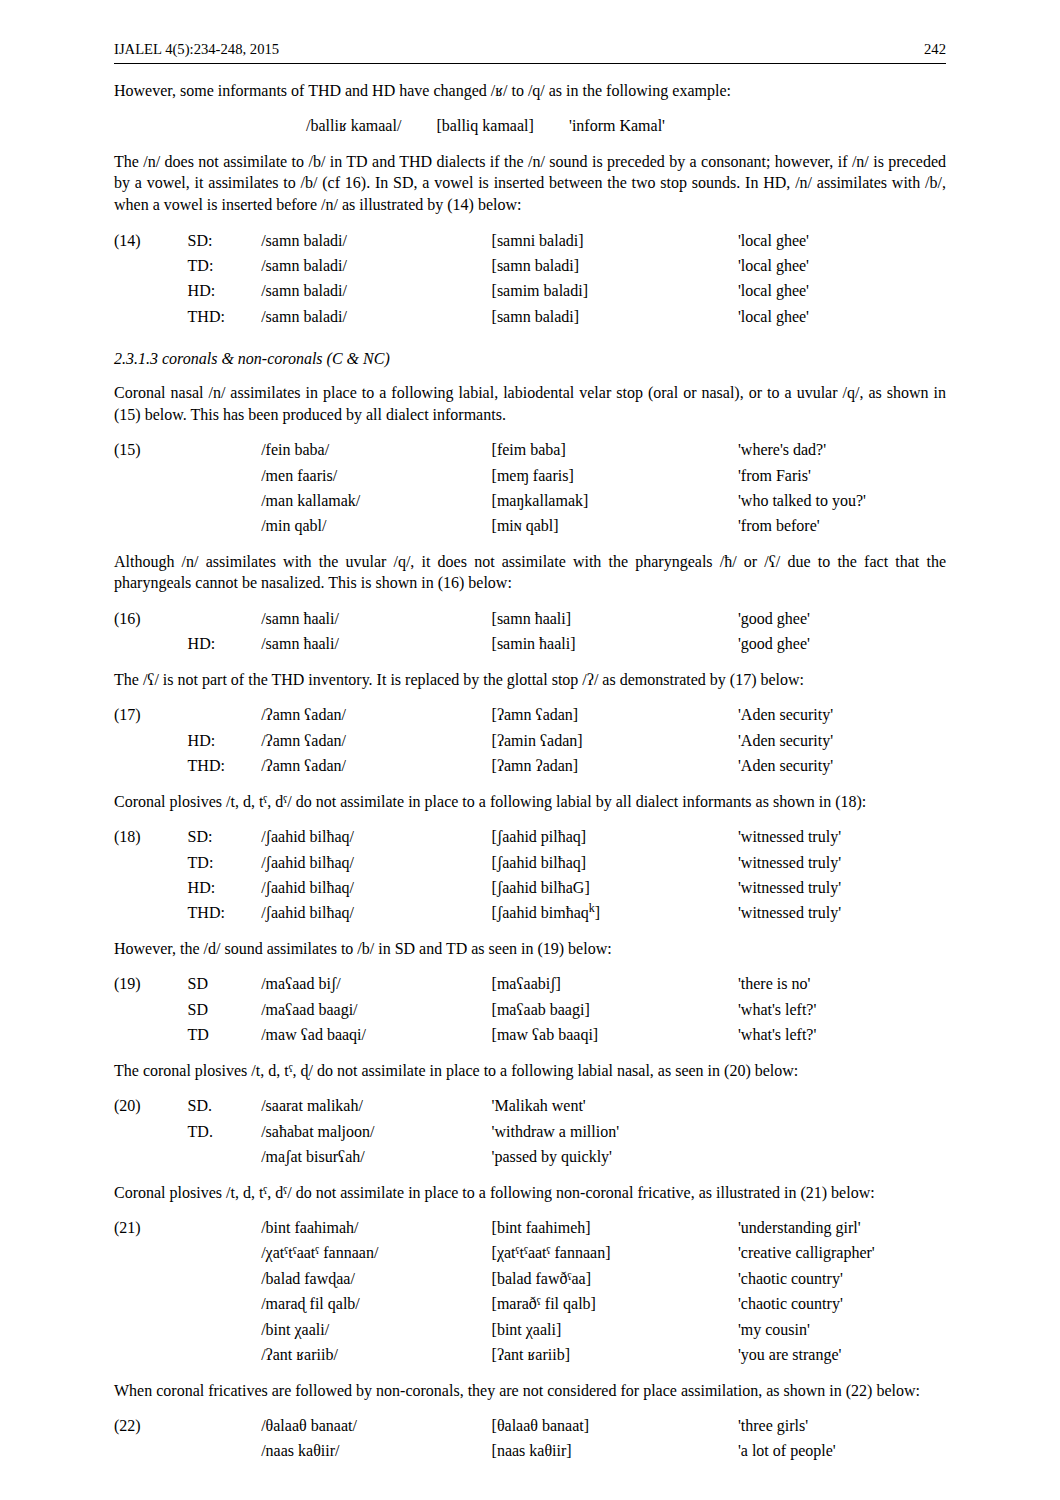IJALEL 4(5):234-248, 2015 242
However, some informants of THD and HD have changed /ʁ/ to /q/ as in the following example:
| /balliʁ kamaal/ | [balliq kamaal] | 'inform Kamal' |
The /n/ does not assimilate to /b/ in TD and THD dialects if the /n/ sound is preceded by a consonant; however, if /n/ is preceded by a vowel, it assimilates to /b/ (cf 16). In SD, a vowel is inserted between the two stop sounds. In HD, /n/ assimilates with /b/, when a vowel is inserted before /n/ as illustrated by (14) below:
| (14) | SD: | /samn baladi/ | [samni baladi] | 'local ghee' |
| | TD: | /samn baladi/ | [samn baladi] | 'local ghee' |
| | HD: | /samn baladi/ | [samim baladi] | 'local ghee' |
| | THD: | /samn baladi/ | [samn baladi] | 'local ghee' |
2.3.1.3 coronals & non-coronals (C & NC)
Coronal nasal /n/ assimilates in place to a following labial, labiodental velar stop (oral or nasal), or to a uvular /q/, as shown in (15) below. This has been produced by all dialect informants.
| (15) | | /fein baba/ | [feim baba] | 'where's dad?' |
| | | /men faaris/ | [meɱ faaris] | 'from Faris' |
| | | /man kallamak/ | [maŋkallamak] | 'who talked to you?' |
| | | /min qabl/ | [miɴ qabl] | 'from before' |
Although /n/ assimilates with the uvular /q/, it does not assimilate with the pharyngeals /ħ/ or /ʕ/ due to the fact that the pharyngeals cannot be nasalized. This is shown in (16) below:
| (16) | | /samn ħaali/ | [samn ħaali] | 'good ghee' |
| | HD: | /samn ħaali/ | [samin ħaali] | 'good ghee' |
The /ʕ/ is not part of the THD inventory. It is replaced by the glottal stop /ʔ/ as demonstrated by (17) below:
| (17) | | /ʔamn ʕadan/ | [ʔamn ʕadan] | 'Aden security' |
| | HD: | /ʔamn ʕadan/ | [ʔamin ʕadan] | 'Aden security' |
| | THD: | /ʔamn ʕadan/ | [ʔamn ʔadan] | 'Aden security' |
Coronal plosives /t, d, tˤ, dˤ/ do not assimilate in place to a following labial by all dialect informants as shown in (18):
| (18) | SD: | /ʃaahid bilħaq/ | [ʃaahid pilħaq] | 'witnessed truly' |
| | TD: | /ʃaahid bilħaq/ | [ʃaahid bilħaq] | 'witnessed truly' |
| | HD: | /ʃaahid bilħaq/ | [ʃaahid bilħaG] | 'witnessed truly' |
| | THD: | /ʃaahid bilħaq/ | [ʃaahid bimħaq k ] | 'witnessed truly' |
However, the /d/ sound assimilates to /b/ in SD and TD as seen in (19) below:
| (19) | SD | /maʕaad biʃ/ | [maʕaabiʃ] | 'there is no' |
| | SD | /maʕaad baagi/ | [maʕaab baagi] | 'what's left?' |
| | TD | /maw ʕad baaqi/ | [maw ʕab baaqi] | 'what's left?' |
The coronal plosives /t, d, tˤ, ɖ/ do not assimilate in place to a following labial nasal, as seen in (20) below:
| (20) | SD. | /saarat malikah/ | 'Malikah went' | |
| | TD. | /saħabat maljoon/ | 'withdraw a million' | |
| | | /maʃat bisurʕah/ | 'passed by quickly' | |
Coronal plosives /t, d, tˤ, dˤ/ do not assimilate in place to a following non-coronal fricative, as illustrated in (21) below:
| (21) | | /bint faahimah/ | [bint faahimeh] | 'understanding girl' |
| | | /χatˤtˤaatˤ fannaan/ | [χatˤtˤaatˤ fannaan] | 'creative calligrapher' |
| | | /balad fawɖaa/ | [balad fawðˤaa] | 'chaotic country' |
| | | /maraɖ fil qalb/ | [maraðˤ fil qalb] | 'chaotic country' |
| | | /bint χaali/ | [bint χaali] | 'my cousin' |
| | | /ʔant ʁariib/ | [ʔant ʁariib] | 'you are strange' |
When coronal fricatives are followed by non-coronals, they are not considered for place assimilation, as shown in (22) below:
| (22) | | /θalaaθ banaat/ | [θalaaθ banaat] | 'three girls' |
| | | /naas kaθiir/ | [naas kaθiir] | 'a lot of people' |